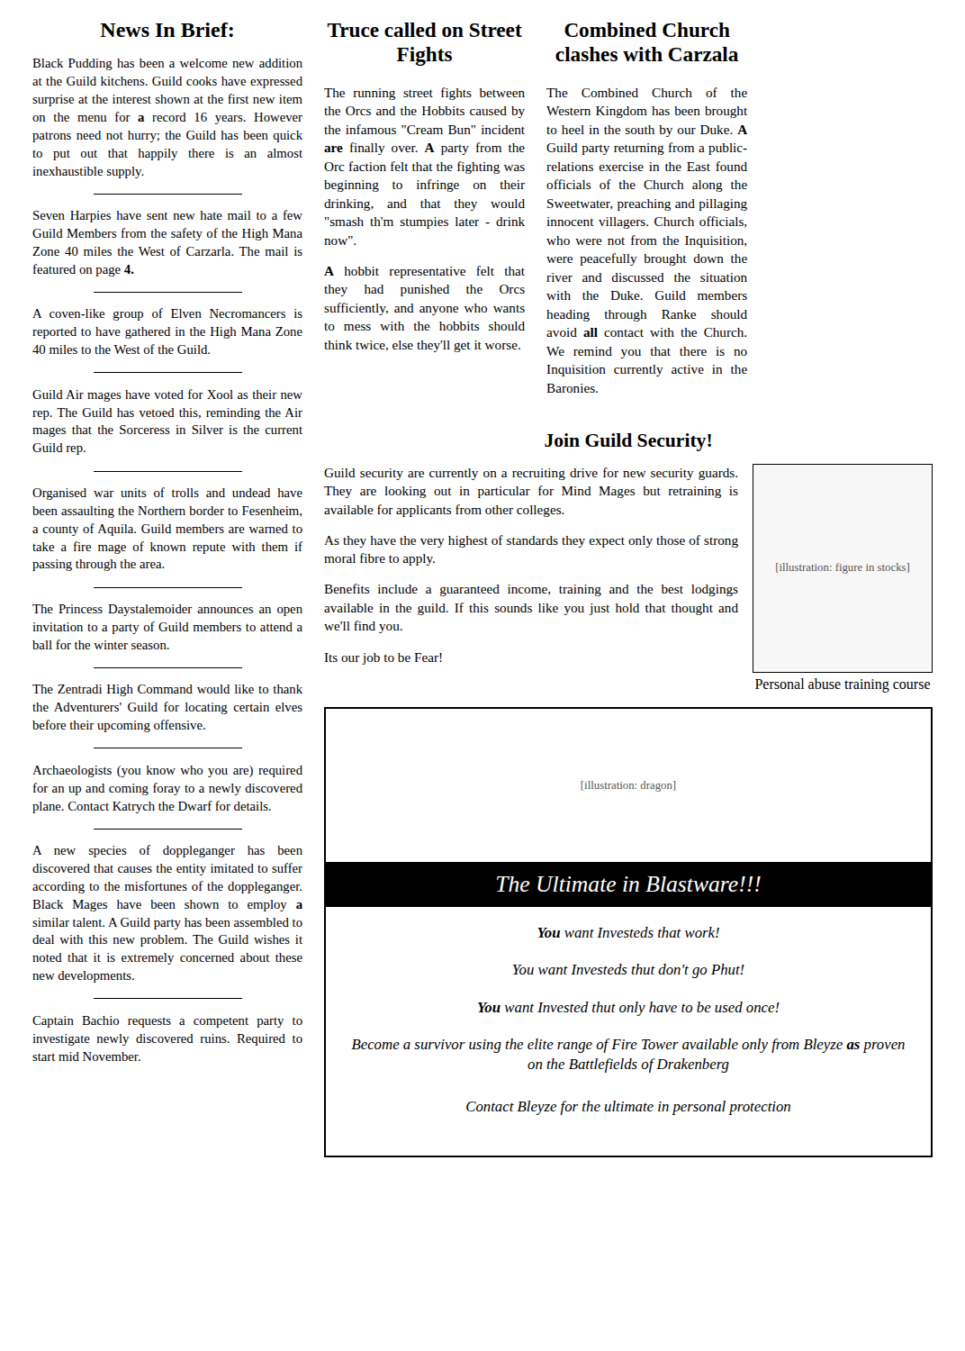News In Brief:
Black Pudding has been a welcome new addition at the Guild kitchens. Guild cooks have expressed surprise at the interest shown at the first new item on the menu for a record 16 years. However patrons need not hurry; the Guild has been quick to put out that happily there is an almost inexhaustible supply.
Seven Harpies have sent new hate mail to a few Guild Members from the safety of the High Mana Zone 40 miles the West of Carzarla. The mail is featured on page 4.
A coven-like group of Elven Necromancers is reported to have gathered in the High Mana Zone 40 miles to the West of the Guild.
Guild Air mages have voted for Xool as their new rep. The Guild has vetoed this, reminding the Air mages that the Sorceress in Silver is the current Guild rep.
Organised war units of trolls and undead have been assaulting the Northern border to Fesenheim, a county of Aquila. Guild members are warned to take a fire mage of known repute with them if passing through the area.
The Princess Daystalemoider announces an open invitation to a party of Guild members to attend a ball for the winter season.
The Zentradi High Command would like to thank the Adventurers' Guild for locating certain elves before their upcoming offensive.
Archaeologists (you know who you are) required for an up and coming foray to a newly discovered plane. Contact Katrych the Dwarf for details.
A new species of doppleganger has been discovered that causes the entity imitated to suffer according to the misfortunes of the doppleganger. Black Mages have been shown to employ a similar talent. A Guild party has been assembled to deal with this new problem. The Guild wishes it noted that it is extremely concerned about these new developments.
Captain Bachio requests a competent party to investigate newly discovered ruins. Required to start mid November.
Truce called on Street Fights
The running street fights between the Orcs and the Hobbits caused by the infamous "Cream Bun" incident are finally over. A party from the Orc faction felt that the fighting was beginning to infringe on their drinking, and that they would "smash th'm stumpies later - drink now".
A hobbit representative felt that they had punished the Orcs sufficiently, and anyone who wants to mess with the hobbits should think twice, else they'll get it worse.
Combined Church clashes with Carzala
The Combined Church of the Western Kingdom has been brought to heel in the south by our Duke. A Guild party returning from a public-relations exercise in the East found officials of the Church along the Sweetwater, preaching and pillaging innocent villagers. Church officials, who were not from the Inquisition, were peacefully brought down the river and discussed the situation with the Duke. Guild members heading through Ranke should avoid all contact with the Church. We remind you that there is no Inquisition currently active in the Baronies.
Join Guild Security!
Guild security are currently on a recruiting drive for new security guards. They are looking out in particular for Mind Mages but retraining is available for applicants from other colleges.
As they have the very highest of standards they expect only those of strong moral fibre to apply.
Benefits include a guaranteed income, training and the best lodgings available in the guild. If this sounds like you just hold that thought and we'll find you.
Its our job to be Fear!
[illustration: figure in stocks]
Personal abuse training course
[illustration: dragon]
The Ultimate in Blastware!!!
You want Investeds that work!
You want Investeds thut don't go Phut!
You want Invested thut only have to be used once!
Become a survivor using the elite range of Fire Tower available only from Bleyze as proven on the Battlefields of Drakenberg
Contact Bleyze for the ultimate in personal protection